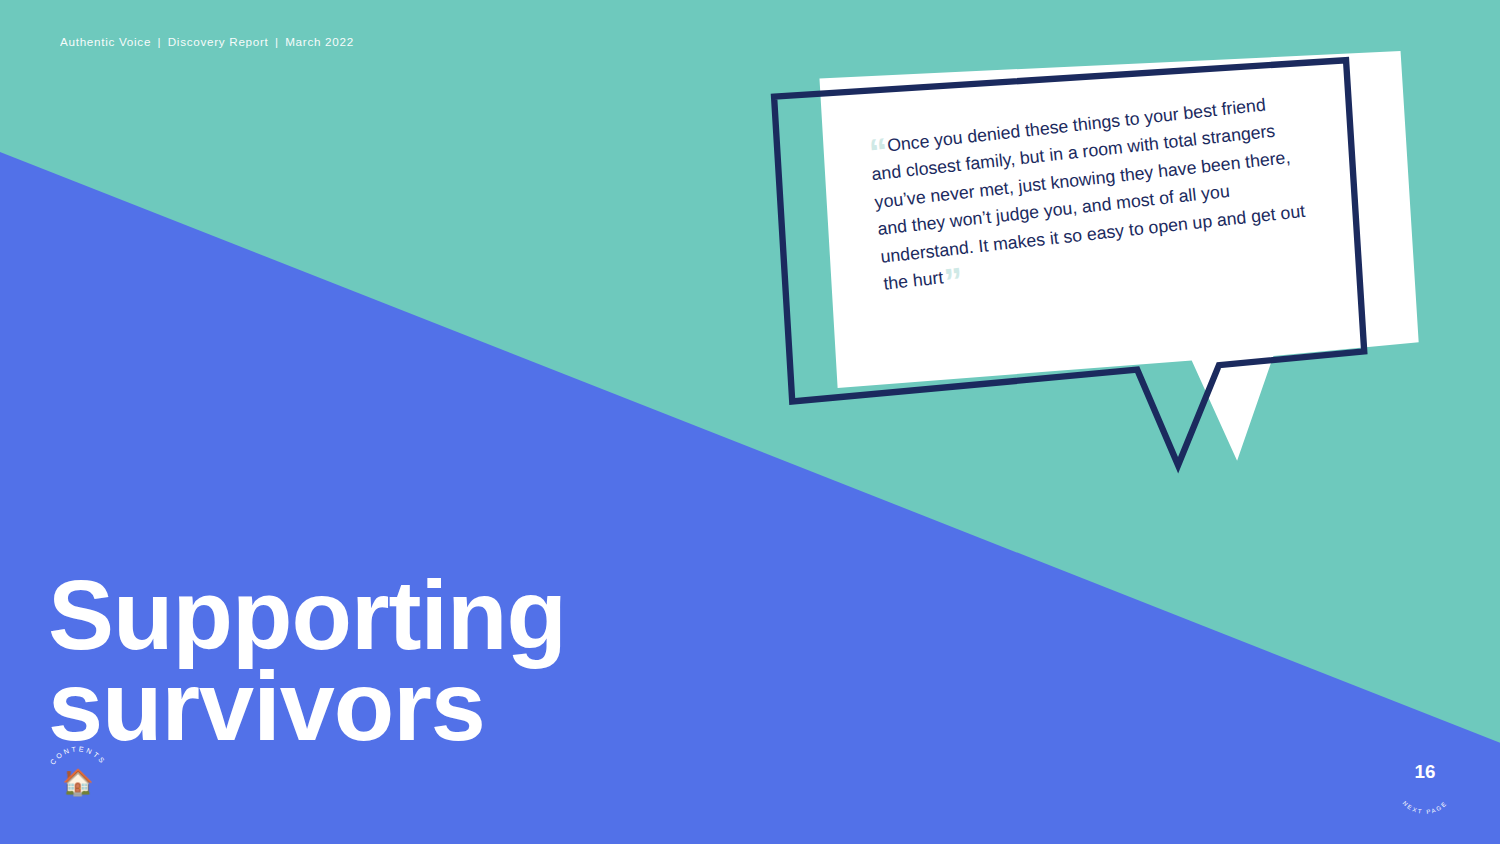Authentic Voice|Discovery Report|March 2022
“Once you denied these things to your best friend and closest family, but in a room with total strangers you’ve never met, just knowing they have been there, and they won’t judge you, and most of all you understand. It makes it so easy to open up and get out the hurt”
Supporting
survivors
CONTENTS 🏠 Go to contents NEXT PAGE 16 Next page